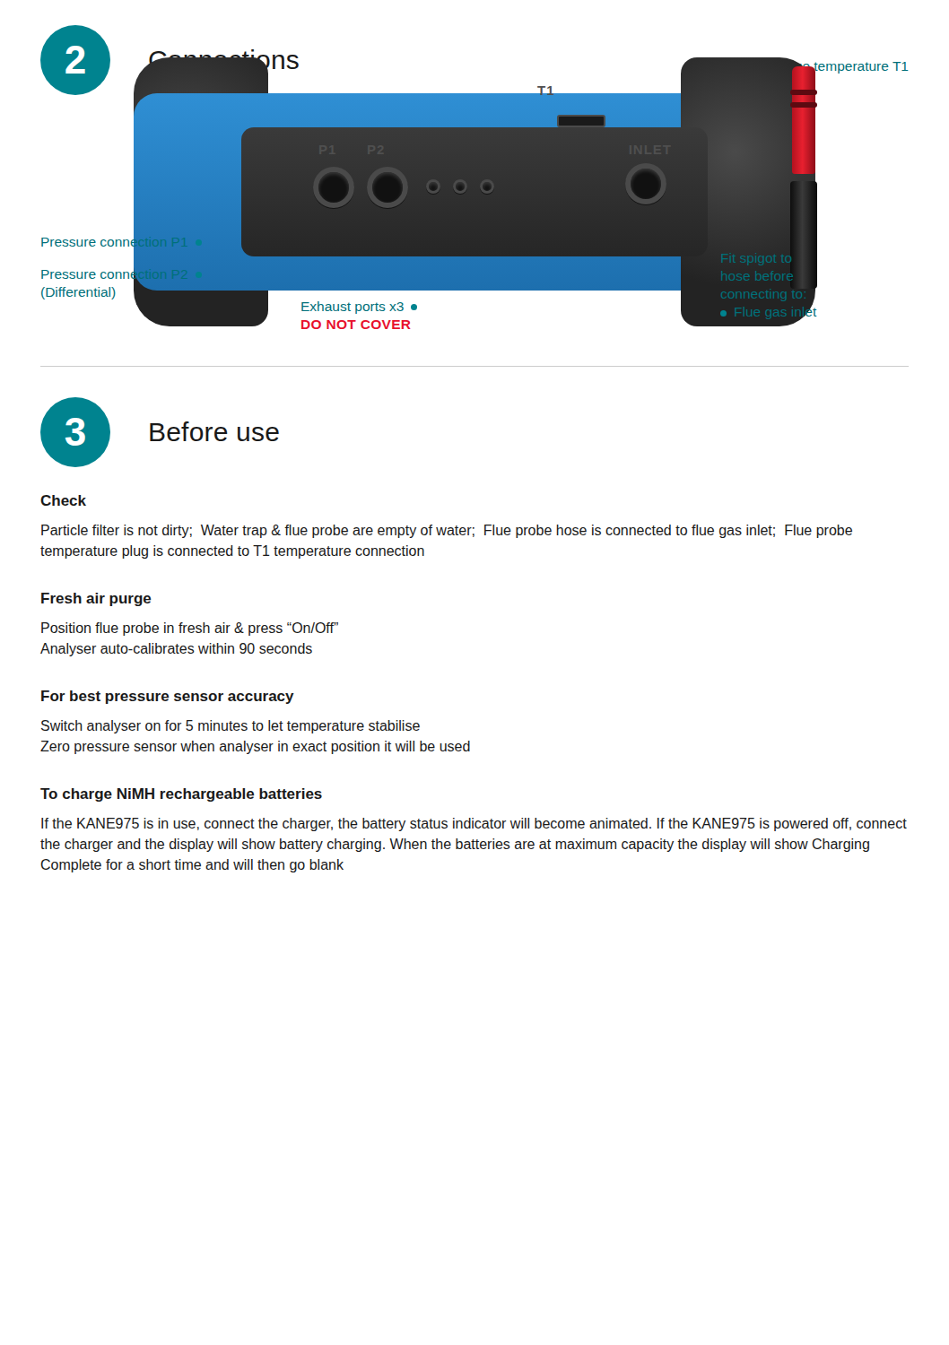2
Connections
Flue temperature T1
P1 P2 T1 INLET
Pressure connection P1
Pressure connection P2
(Differential)
Exhaust ports x3 DO NOT COVER
Fit spigot to
hose before
connecting to:
Flue gas inlet
3
Before use
Check
Particle filter is not dirty; Water trap & flue probe are empty of water; Flue probe hose is connected to flue gas inlet; Flue probe temperature plug is connected to T1 temperature connection
Fresh air purge
Position flue probe in fresh air & press “On/Off”
Analyser auto-calibrates within 90 seconds
For best pressure sensor accuracy
Switch analyser on for 5 minutes to let temperature stabilise
Zero pressure sensor when analyser in exact position it will be used
To charge NiMH rechargeable batteries
If the KANE975 is in use, connect the charger, the battery status indicator will become animated. If the KANE975 is powered off, connect the charger and the display will show battery charging. When the batteries are at maximum capacity the display will show Charging Complete for a short time and will then go blank